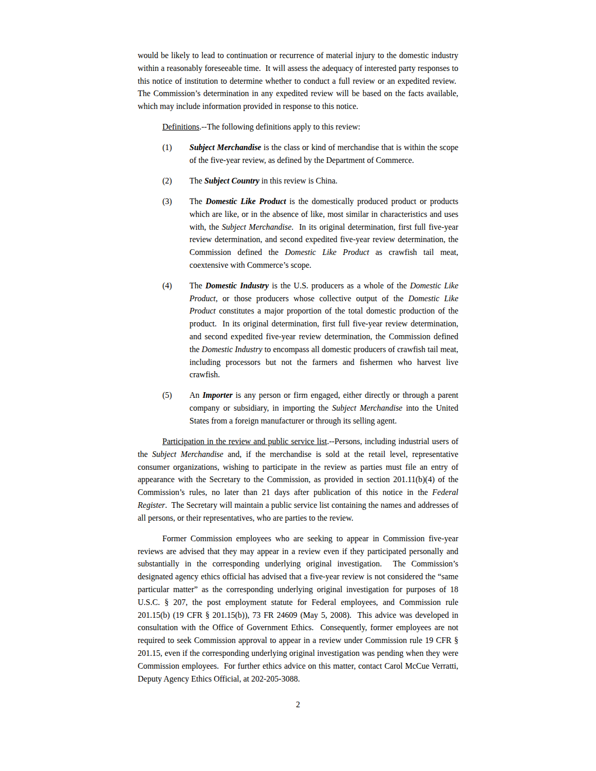would be likely to lead to continuation or recurrence of material injury to the domestic industry within a reasonably foreseeable time. It will assess the adequacy of interested party responses to this notice of institution to determine whether to conduct a full review or an expedited review. The Commission’s determination in any expedited review will be based on the facts available, which may include information provided in response to this notice.
Definitions.--The following definitions apply to this review:
(1) Subject Merchandise is the class or kind of merchandise that is within the scope of the five-year review, as defined by the Department of Commerce.
(2) The Subject Country in this review is China.
(3) The Domestic Like Product is the domestically produced product or products which are like, or in the absence of like, most similar in characteristics and uses with, the Subject Merchandise. In its original determination, first full five-year review determination, and second expedited five-year review determination, the Commission defined the Domestic Like Product as crawfish tail meat, coextensive with Commerce’s scope.
(4) The Domestic Industry is the U.S. producers as a whole of the Domestic Like Product, or those producers whose collective output of the Domestic Like Product constitutes a major proportion of the total domestic production of the product. In its original determination, first full five-year review determination, and second expedited five-year review determination, the Commission defined the Domestic Industry to encompass all domestic producers of crawfish tail meat, including processors but not the farmers and fishermen who harvest live crawfish.
(5) An Importer is any person or firm engaged, either directly or through a parent company or subsidiary, in importing the Subject Merchandise into the United States from a foreign manufacturer or through its selling agent.
Participation in the review and public service list.--Persons, including industrial users of the Subject Merchandise and, if the merchandise is sold at the retail level, representative consumer organizations, wishing to participate in the review as parties must file an entry of appearance with the Secretary to the Commission, as provided in section 201.11(b)(4) of the Commission’s rules, no later than 21 days after publication of this notice in the Federal Register. The Secretary will maintain a public service list containing the names and addresses of all persons, or their representatives, who are parties to the review.
Former Commission employees who are seeking to appear in Commission five-year reviews are advised that they may appear in a review even if they participated personally and substantially in the corresponding underlying original investigation. The Commission’s designated agency ethics official has advised that a five-year review is not considered the “same particular matter” as the corresponding underlying original investigation for purposes of 18 U.S.C. § 207, the post employment statute for Federal employees, and Commission rule 201.15(b) (19 CFR § 201.15(b)), 73 FR 24609 (May 5, 2008). This advice was developed in consultation with the Office of Government Ethics. Consequently, former employees are not required to seek Commission approval to appear in a review under Commission rule 19 CFR § 201.15, even if the corresponding underlying original investigation was pending when they were Commission employees. For further ethics advice on this matter, contact Carol McCue Verratti, Deputy Agency Ethics Official, at 202-205-3088.
2